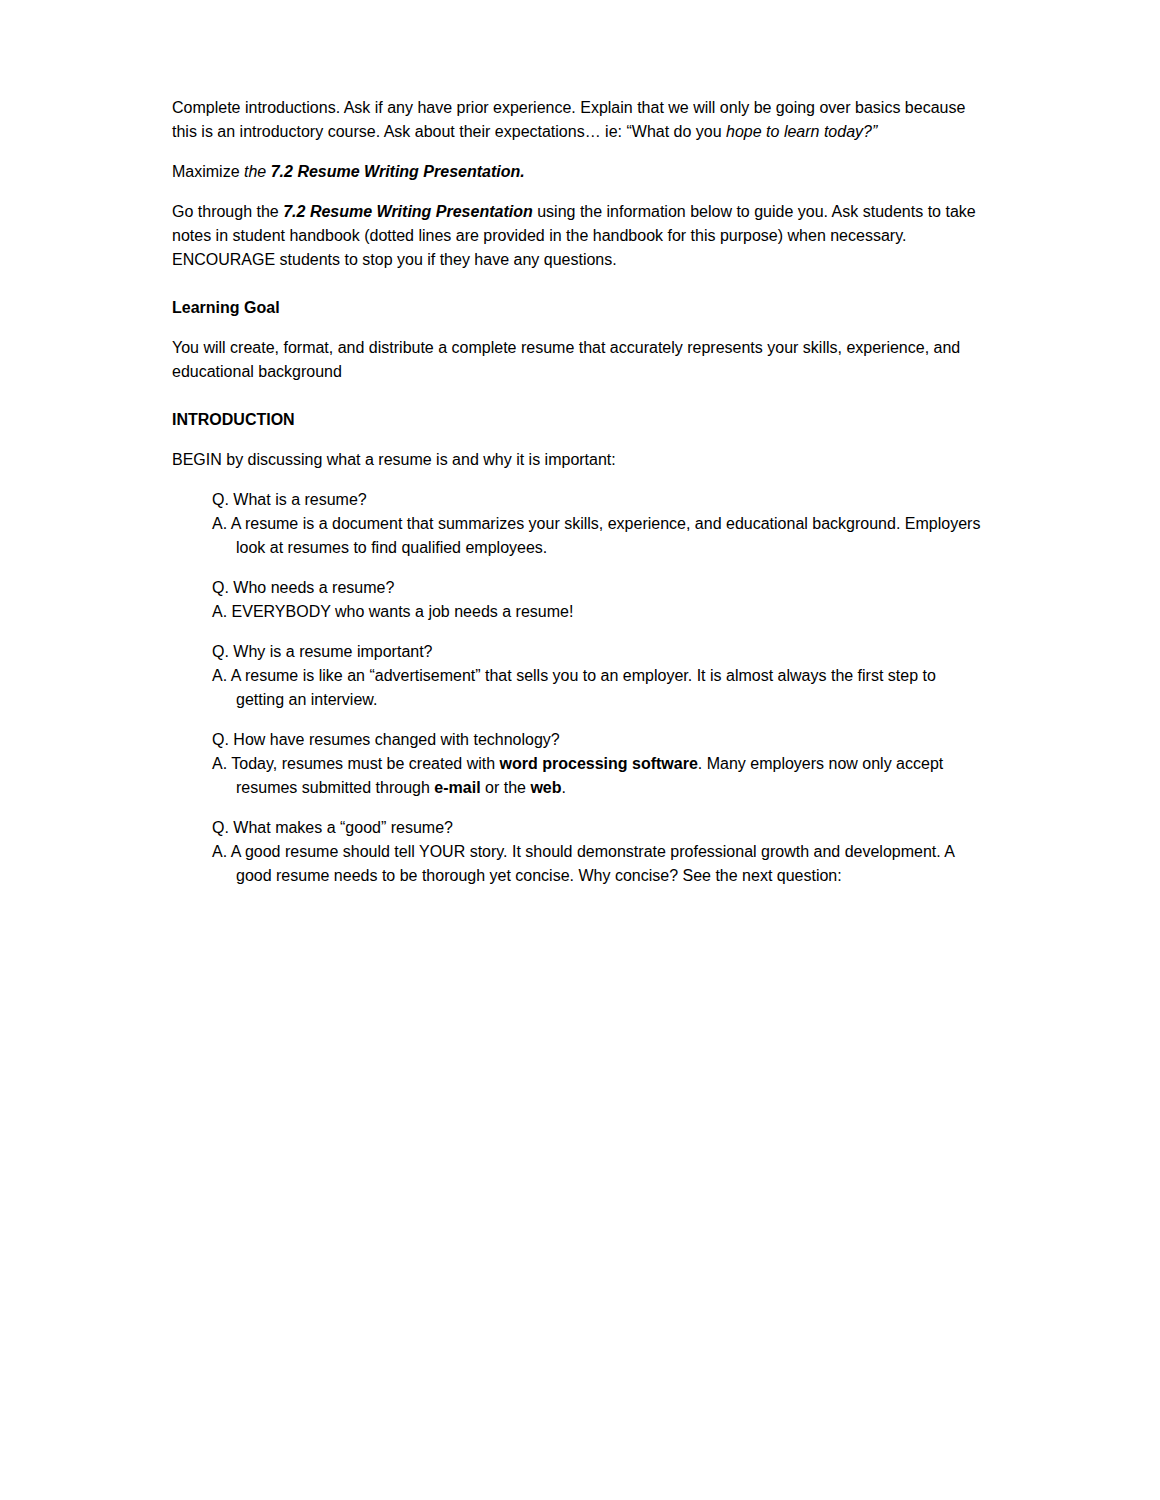Complete introductions. Ask if any have prior experience. Explain that we will only be going over basics because this is an introductory course. Ask about their expectations… ie: “What do you hope to learn today?”
Maximize the 7.2 Resume Writing Presentation.
Go through the 7.2 Resume Writing Presentation using the information below to guide you. Ask students to take notes in student handbook (dotted lines are provided in the handbook for this purpose) when necessary. ENCOURAGE students to stop you if they have any questions.
Learning Goal
You will create, format, and distribute a complete resume that accurately represents your skills, experience, and educational background
INTRODUCTION
BEGIN by discussing what a resume is and why it is important:
Q. What is a resume?
A. A resume is a document that summarizes your skills, experience, and educational background. Employers look at resumes to find qualified employees.
Q. Who needs a resume?
A. EVERYBODY who wants a job needs a resume!
Q. Why is a resume important?
A. A resume is like an “advertisement” that sells you to an employer. It is almost always the first step to getting an interview.
Q. How have resumes changed with technology?
A. Today, resumes must be created with word processing software. Many employers now only accept resumes submitted through e-mail or the web.
Q. What makes a “good” resume?
A. A good resume should tell YOUR story. It should demonstrate professional growth and development. A good resume needs to be thorough yet concise. Why concise? See the next question: